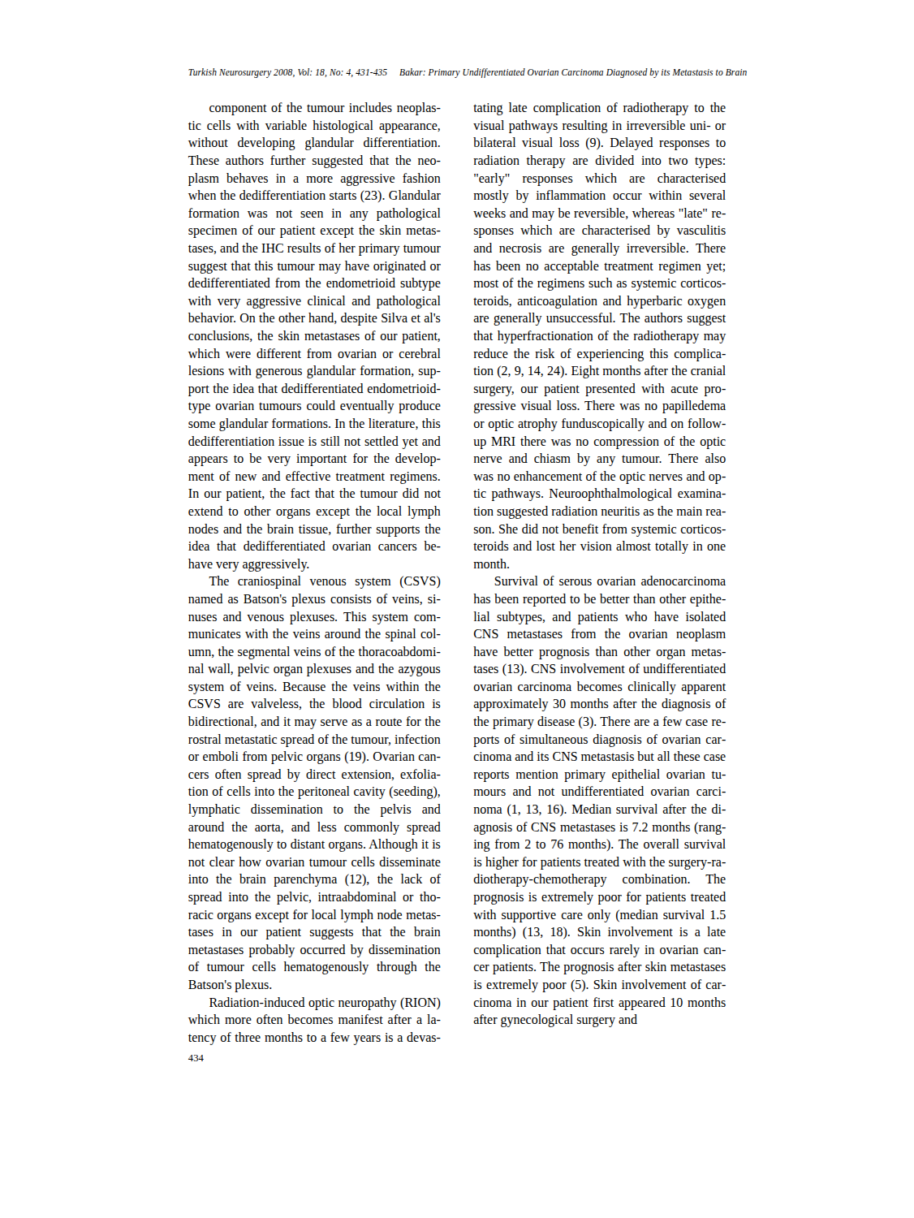Turkish Neurosurgery 2008, Vol: 18, No: 4, 431-435 Bakar: Primary Undifferentiated Ovarian Carcinoma Diagnosed by its Metastasis to Brain
component of the tumour includes neoplastic cells with variable histological appearance, without developing glandular differentiation. These authors further suggested that the neoplasm behaves in a more aggressive fashion when the dedifferentiation starts (23). Glandular formation was not seen in any pathological specimen of our patient except the skin metastases, and the IHC results of her primary tumour suggest that this tumour may have originated or dedifferentiated from the endometrioid subtype with very aggressive clinical and pathological behavior. On the other hand, despite Silva et al's conclusions, the skin metastases of our patient, which were different from ovarian or cerebral lesions with generous glandular formation, support the idea that dedifferentiated endometrioid-type ovarian tumours could eventually produce some glandular formations. In the literature, this dedifferentiation issue is still not settled yet and appears to be very important for the development of new and effective treatment regimens. In our patient, the fact that the tumour did not extend to other organs except the local lymph nodes and the brain tissue, further supports the idea that dedifferentiated ovarian cancers behave very aggressively.
The craniospinal venous system (CSVS) named as Batson's plexus consists of veins, sinuses and venous plexuses. This system communicates with the veins around the spinal column, the segmental veins of the thoracoabdominal wall, pelvic organ plexuses and the azygous system of veins. Because the veins within the CSVS are valveless, the blood circulation is bidirectional, and it may serve as a route for the rostral metastatic spread of the tumour, infection or emboli from pelvic organs (19). Ovarian cancers often spread by direct extension, exfoliation of cells into the peritoneal cavity (seeding), lymphatic dissemination to the pelvis and around the aorta, and less commonly spread hematogenously to distant organs. Although it is not clear how ovarian tumour cells disseminate into the brain parenchyma (12), the lack of spread into the pelvic, intraabdominal or thoracic organs except for local lymph node metastases in our patient suggests that the brain metastases probably occurred by dissemination of tumour cells hematogenously through the Batson's plexus.
Radiation-induced optic neuropathy (RION) which more often becomes manifest after a latency of three months to a few years is a devastating late complication of radiotherapy to the visual pathways resulting in irreversible uni- or bilateral visual loss (9). Delayed responses to radiation therapy are divided into two types: "early" responses which are characterised mostly by inflammation occur within several weeks and may be reversible, whereas "late" responses which are characterised by vasculitis and necrosis are generally irreversible. There has been no acceptable treatment regimen yet; most of the regimens such as systemic corticosteroids, anticoagulation and hyperbaric oxygen are generally unsuccessful. The authors suggest that hyperfractionation of the radiotherapy may reduce the risk of experiencing this complication (2, 9, 14, 24). Eight months after the cranial surgery, our patient presented with acute progressive visual loss. There was no papilledema or optic atrophy funduscopically and on follow-up MRI there was no compression of the optic nerve and chiasm by any tumour. There also was no enhancement of the optic nerves and optic pathways. Neuroophthalmological examination suggested radiation neuritis as the main reason. She did not benefit from systemic corticosteroids and lost her vision almost totally in one month.
Survival of serous ovarian adenocarcinoma has been reported to be better than other epithelial subtypes, and patients who have isolated CNS metastases from the ovarian neoplasm have better prognosis than other organ metastases (13). CNS involvement of undifferentiated ovarian carcinoma becomes clinically apparent approximately 30 months after the diagnosis of the primary disease (3). There are a few case reports of simultaneous diagnosis of ovarian carcinoma and its CNS metastasis but all these case reports mention primary epithelial ovarian tumours and not undifferentiated ovarian carcinoma (1, 13, 16). Median survival after the diagnosis of CNS metastases is 7.2 months (ranging from 2 to 76 months). The overall survival is higher for patients treated with the surgery-radiotherapy-chemotherapy combination. The prognosis is extremely poor for patients treated with supportive care only (median survival 1.5 months) (13, 18). Skin involvement is a late complication that occurs rarely in ovarian cancer patients. The prognosis after skin metastases is extremely poor (5). Skin involvement of carcinoma in our patient first appeared 10 months after gynecological surgery and
434